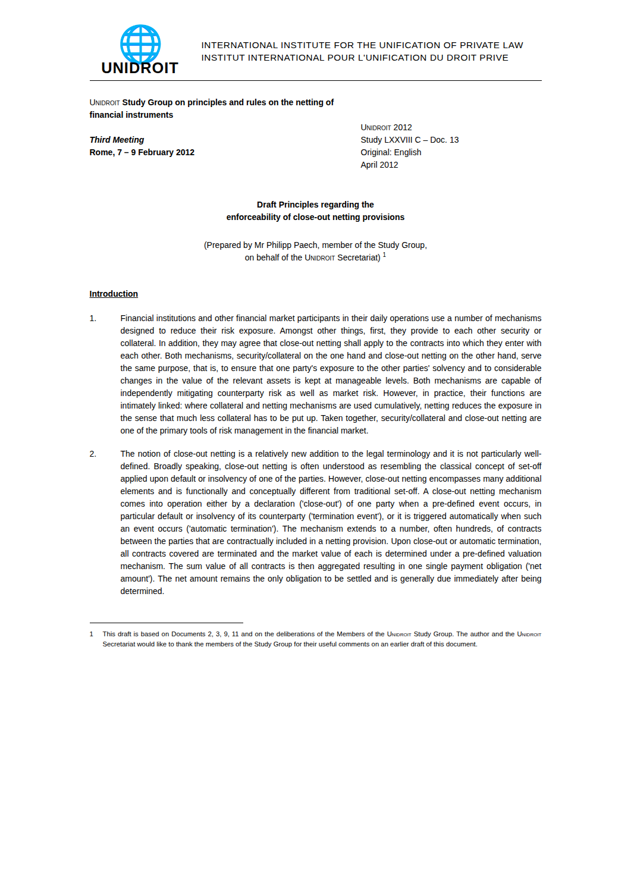🌐 UNIDROIT
International Institute for the Unification of Private Law
Institut International pour l'Unification du Droit Prive
Unidroit Study Group on principles and rules on the netting of financial instruments
Third Meeting
Rome, 7 – 9 February 2012
Unidroit 2012
Study LXXVIII C – Doc. 13
Original: English
April 2012
Draft Principles regarding the
enforceability of close-out netting provisions
(Prepared by Mr Philipp Paech, member of the Study Group,
on behalf of the Unidroit Secretariat) 1
Introduction
1.
Financial institutions and other financial market participants in their daily operations use a number of mechanisms designed to reduce their risk exposure. Amongst other things, first, they provide to each other security or collateral. In addition, they may agree that close-out netting shall apply to the contracts into which they enter with each other. Both mechanisms, security/collateral on the one hand and close-out netting on the other hand, serve the same purpose, that is, to ensure that one party's exposure to the other parties' solvency and to considerable changes in the value of the relevant assets is kept at manageable levels. Both mechanisms are capable of independently mitigating counterparty risk as well as market risk. However, in practice, their functions are intimately linked: where collateral and netting mechanisms are used cumulatively, netting reduces the exposure in the sense that much less collateral has to be put up. Taken together, security/collateral and close-out netting are one of the primary tools of risk management in the financial market.
2.
The notion of close-out netting is a relatively new addition to the legal terminology and it is not particularly well-defined. Broadly speaking, close-out netting is often understood as resembling the classical concept of set-off applied upon default or insolvency of one of the parties. However, close-out netting encompasses many additional elements and is functionally and conceptually different from traditional set-off. A close-out netting mechanism comes into operation either by a declaration ('close-out') of one party when a pre-defined event occurs, in particular default or insolvency of its counterparty ('termination event'), or it is triggered automatically when such an event occurs ('automatic termination'). The mechanism extends to a number, often hundreds, of contracts between the parties that are contractually included in a netting provision. Upon close-out or automatic termination, all contracts covered are terminated and the market value of each is determined under a pre-defined valuation mechanism. The sum value of all contracts is then aggregated resulting in one single payment obligation ('net amount'). The net amount remains the only obligation to be settled and is generally due immediately after being determined.
1
This draft is based on Documents 2, 3, 9, 11 and on the deliberations of the Members of the Unidroit Study Group. The author and the Unidroit Secretariat would like to thank the members of the Study Group for their useful comments on an earlier draft of this document.